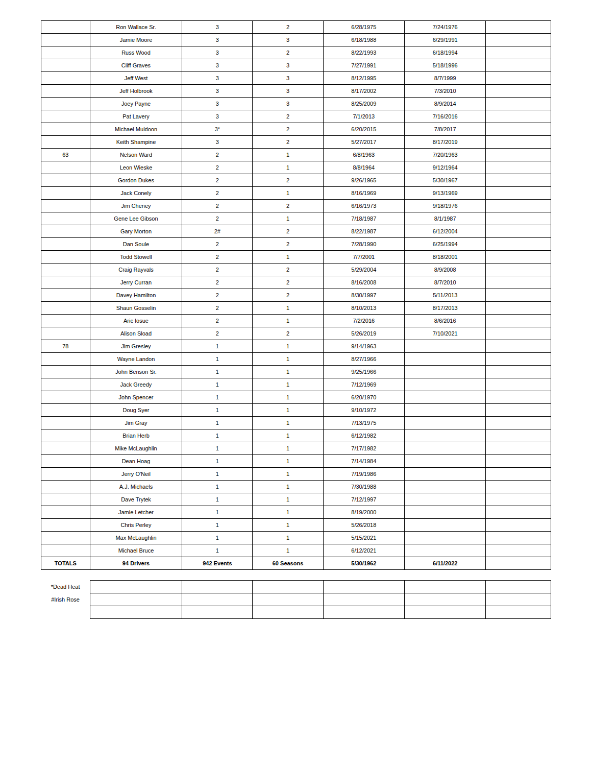| | Ron Wallace Sr. | 3 | 2 | 6/28/1975 | 7/24/1976 | |
| | Jamie Moore | 3 | 3 | 6/18/1988 | 6/29/1991 | |
| | Russ Wood | 3 | 2 | 8/22/1993 | 6/18/1994 | |
| | Cliff Graves | 3 | 3 | 7/27/1991 | 5/18/1996 | |
| | Jeff West | 3 | 3 | 8/12/1995 | 8/7/1999 | |
| | Jeff Holbrook | 3 | 3 | 8/17/2002 | 7/3/2010 | |
| | Joey Payne | 3 | 3 | 8/25/2009 | 8/9/2014 | |
| | Pat Lavery | 3 | 2 | 7/1/2013 | 7/16/2016 | |
| | Michael Muldoon | 3* | 2 | 6/20/2015 | 7/8/2017 | |
| | Keith Shampine | 3 | 2 | 5/27/2017 | 8/17/2019 | |
| 63 | Nelson Ward | 2 | 1 | 6/8/1963 | 7/20/1963 | |
| | Leon Wieske | 2 | 1 | 8/8/1964 | 9/12/1964 | |
| | Gordon Dukes | 2 | 2 | 9/26/1965 | 5/30/1967 | |
| | Jack Conely | 2 | 1 | 8/16/1969 | 9/13/1969 | |
| | Jim Cheney | 2 | 2 | 6/16/1973 | 9/18/1976 | |
| | Gene Lee Gibson | 2 | 1 | 7/18/1987 | 8/1/1987 | |
| | Gary Morton | 2# | 2 | 8/22/1987 | 6/12/2004 | |
| | Dan Soule | 2 | 2 | 7/28/1990 | 6/25/1994 | |
| | Todd Stowell | 2 | 1 | 7/7/2001 | 8/18/2001 | |
| | Craig Rayvals | 2 | 2 | 5/29/2004 | 8/9/2008 | |
| | Jerry Curran | 2 | 2 | 8/16/2008 | 8/7/2010 | |
| | Davey Hamilton | 2 | 2 | 8/30/1997 | 5/11/2013 | |
| | Shaun Gosselin | 2 | 1 | 8/10/2013 | 8/17/2013 | |
| | Aric Iosue | 2 | 1 | 7/2/2016 | 8/6/2016 | |
| | Alison Sload | 2 | 2 | 5/26/2019 | 7/10/2021 | |
| 78 | Jim Gresley | 1 | 1 | 9/14/1963 | | |
| | Wayne Landon | 1 | 1 | 8/27/1966 | | |
| | John Benson Sr. | 1 | 1 | 9/25/1966 | | |
| | Jack Greedy | 1 | 1 | 7/12/1969 | | |
| | John Spencer | 1 | 1 | 6/20/1970 | | |
| | Doug Syer | 1 | 1 | 9/10/1972 | | |
| | Jim Gray | 1 | 1 | 7/13/1975 | | |
| | Brian Herb | 1 | 1 | 6/12/1982 | | |
| | Mike McLaughlin | 1 | 1 | 7/17/1982 | | |
| | Dean Hoag | 1 | 1 | 7/14/1984 | | |
| | Jerry O'Neil | 1 | 1 | 7/19/1986 | | |
| | A.J. Michaels | 1 | 1 | 7/30/1988 | | |
| | Dave Trytek | 1 | 1 | 7/12/1997 | | |
| | Jamie Letcher | 1 | 1 | 8/19/2000 | | |
| | Chris Perley | 1 | 1 | 5/26/2018 | | |
| | Max McLaughlin | 1 | 1 | 5/15/2021 | | |
| | Michael Bruce | 1 | 1 | 6/12/2021 | | |
| TOTALS | 94 Drivers | 942 Events | 60 Seasons | 5/30/1962 | 6/11/2022 | |
| *Dead Heat | | | | | | |
| #Irish Rose | | | | | | |